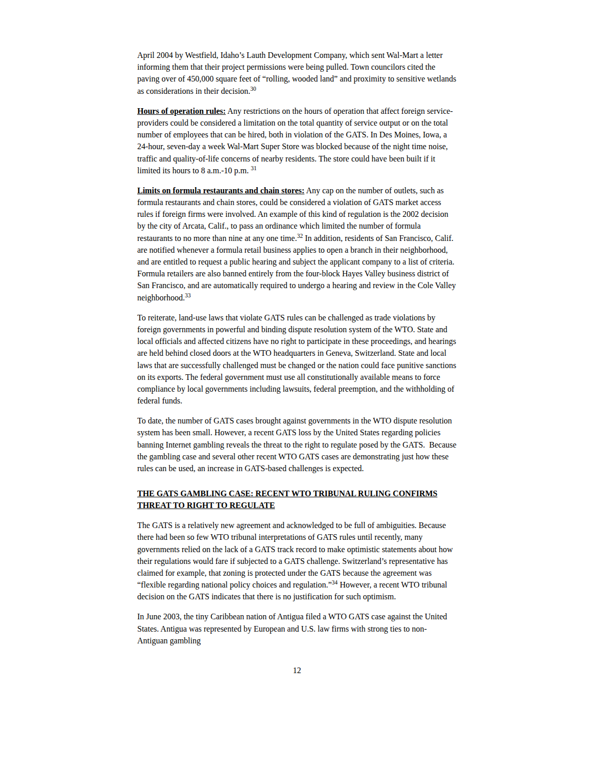April 2004 by Westfield, Idaho’s Lauth Development Company, which sent Wal-Mart a letter informing them that their project permissions were being pulled. Town councilors cited the paving over of 450,000 square feet of “rolling, wooded land” and proximity to sensitive wetlands as considerations in their decision.30
Hours of operation rules: Any restrictions on the hours of operation that affect foreign service-providers could be considered a limitation on the total quantity of service output or on the total number of employees that can be hired, both in violation of the GATS. In Des Moines, Iowa, a 24-hour, seven-day a week Wal-Mart Super Store was blocked because of the night time noise, traffic and quality-of-life concerns of nearby residents. The store could have been built if it limited its hours to 8 a.m.-10 p.m. 31
Limits on formula restaurants and chain stores: Any cap on the number of outlets, such as formula restaurants and chain stores, could be considered a violation of GATS market access rules if foreign firms were involved. An example of this kind of regulation is the 2002 decision by the city of Arcata, Calif., to pass an ordinance which limited the number of formula restaurants to no more than nine at any one time.32 In addition, residents of San Francisco, Calif. are notified whenever a formula retail business applies to open a branch in their neighborhood, and are entitled to request a public hearing and subject the applicant company to a list of criteria. Formula retailers are also banned entirely from the four-block Hayes Valley business district of San Francisco, and are automatically required to undergo a hearing and review in the Cole Valley neighborhood.33
To reiterate, land-use laws that violate GATS rules can be challenged as trade violations by foreign governments in powerful and binding dispute resolution system of the WTO. State and local officials and affected citizens have no right to participate in these proceedings, and hearings are held behind closed doors at the WTO headquarters in Geneva, Switzerland. State and local laws that are successfully challenged must be changed or the nation could face punitive sanctions on its exports. The federal government must use all constitutionally available means to force compliance by local governments including lawsuits, federal preemption, and the withholding of federal funds.
To date, the number of GATS cases brought against governments in the WTO dispute resolution system has been small. However, a recent GATS loss by the United States regarding policies banning Internet gambling reveals the threat to the right to regulate posed by the GATS. Because the gambling case and several other recent WTO GATS cases are demonstrating just how these rules can be used, an increase in GATS-based challenges is expected.
THE GATS GAMBLING CASE: RECENT WTO TRIBUNAL RULING CONFIRMS THREAT TO RIGHT TO REGULATE
The GATS is a relatively new agreement and acknowledged to be full of ambiguities. Because there had been so few WTO tribunal interpretations of GATS rules until recently, many governments relied on the lack of a GATS track record to make optimistic statements about how their regulations would fare if subjected to a GATS challenge. Switzerland’s representative has claimed for example, that zoning is protected under the GATS because the agreement was “flexible regarding national policy choices and regulation.”34 However, a recent WTO tribunal decision on the GATS indicates that there is no justification for such optimism.
In June 2003, the tiny Caribbean nation of Antigua filed a WTO GATS case against the United States. Antigua was represented by European and U.S. law firms with strong ties to non-Antiguan gambling
12